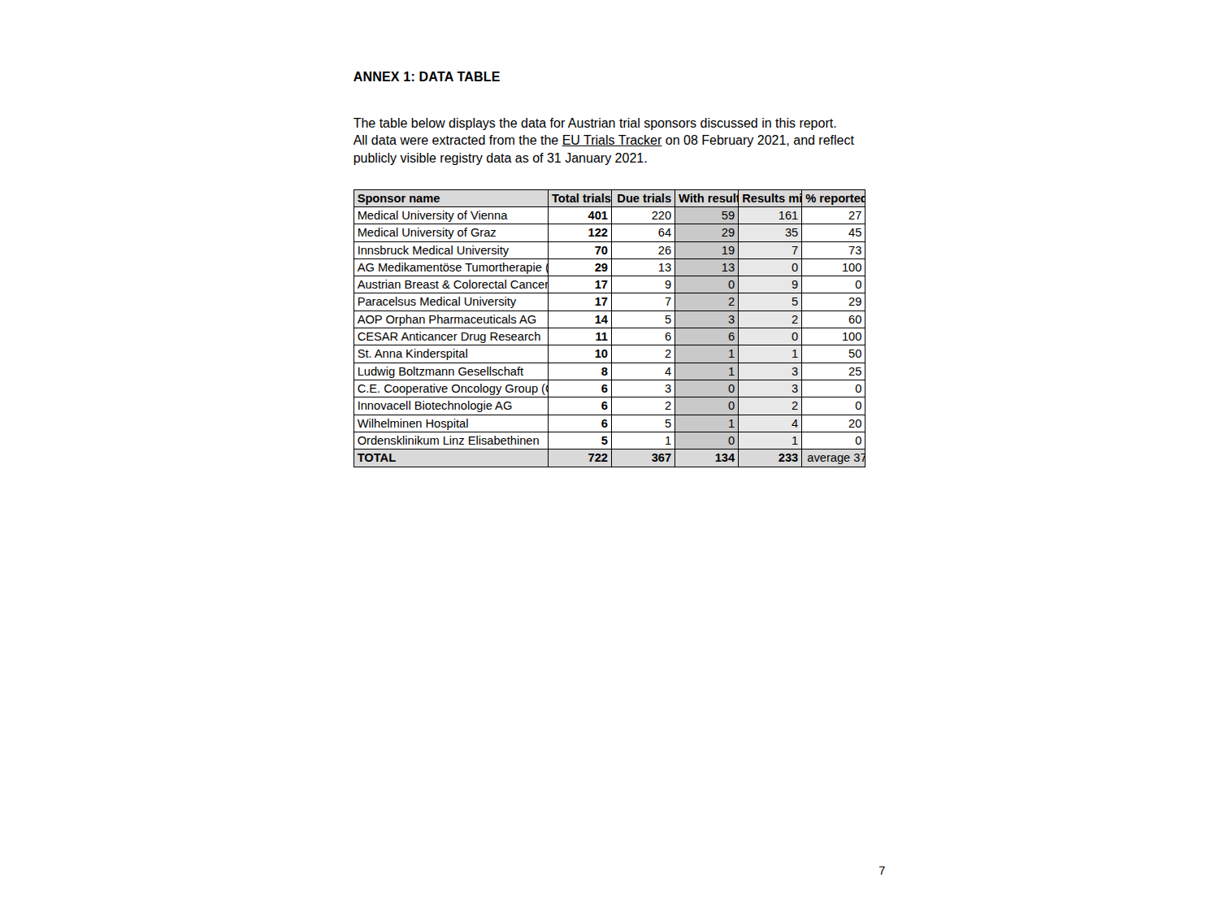ANNEX 1: DATA TABLE
The table below displays the data for Austrian trial sponsors discussed in this report.
All data were extracted from the the EU Trials Tracker on 08 February 2021, and reflect publicly visible registry data as of 31 January 2021.
| Sponsor name | Total trials | Due trials | With results | Results missing | % reported |
| --- | --- | --- | --- | --- | --- |
| Medical University of Vienna | 401 | 220 | 59 | 161 | 27 |
| Medical University of Graz | 122 | 64 | 29 | 35 | 45 |
| Innsbruck Medical University | 70 | 26 | 19 | 7 | 73 |
| AG Medikamentöse Tumortherapie (AGMT) | 29 | 13 | 13 | 0 | 100 |
| Austrian Breast & Colorectal Cancer SG (ABCSG) | 17 | 9 | 0 | 9 | 0 |
| Paracelsus Medical University | 17 | 7 | 2 | 5 | 29 |
| AOP Orphan Pharmaceuticals AG | 14 | 5 | 3 | 2 | 60 |
| CESAR Anticancer Drug Research | 11 | 6 | 6 | 0 | 100 |
| St. Anna Kinderspital | 10 | 2 | 1 | 1 | 50 |
| Ludwig Boltzmann Gesellschaft | 8 | 4 | 1 | 3 | 25 |
| C.E. Cooperative Oncology Group (CECOG) | 6 | 3 | 0 | 3 | 0 |
| Innovacell Biotechnologie AG | 6 | 2 | 0 | 2 | 0 |
| Wilhelminen Hospital | 6 | 5 | 1 | 4 | 20 |
| Ordensklinikum Linz Elisabethinen | 5 | 1 | 0 | 1 | 0 |
| TOTAL | 722 | 367 | 134 | 233 | average 37% |
7